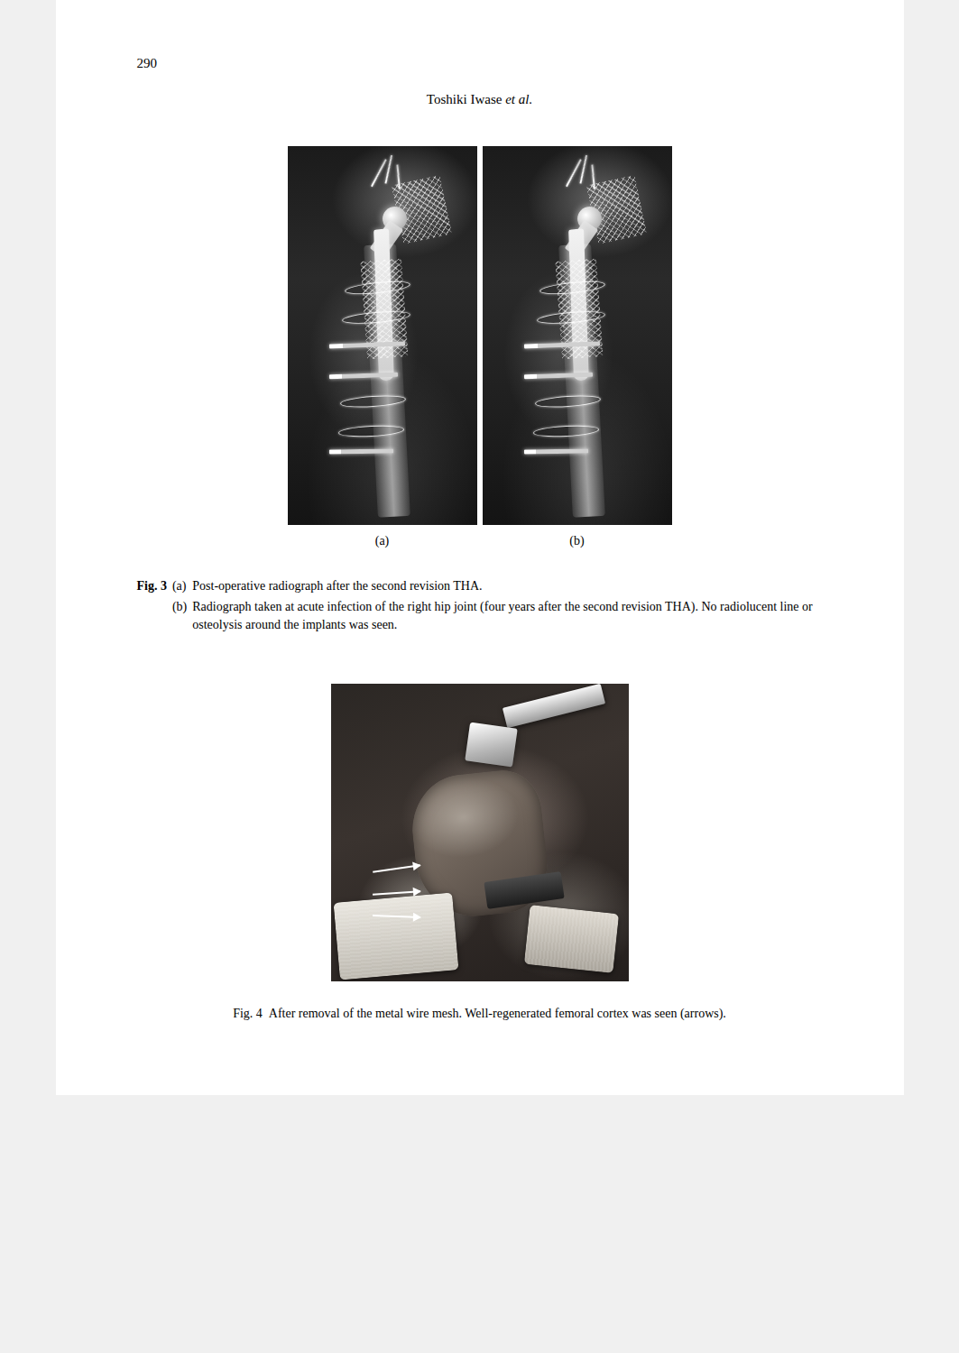290
Toshiki Iwase et al.
(a) (b)
Fig. 3
(a)
Post-operative radiograph after the second revision THA.
(b)
Radiograph taken at acute infection of the right hip joint (four years after the second revision THA). No radiolucent line or osteolysis around the implants was seen.
Fig. 4 After removal of the metal wire mesh. Well-regenerated femoral cortex was seen (arrows).